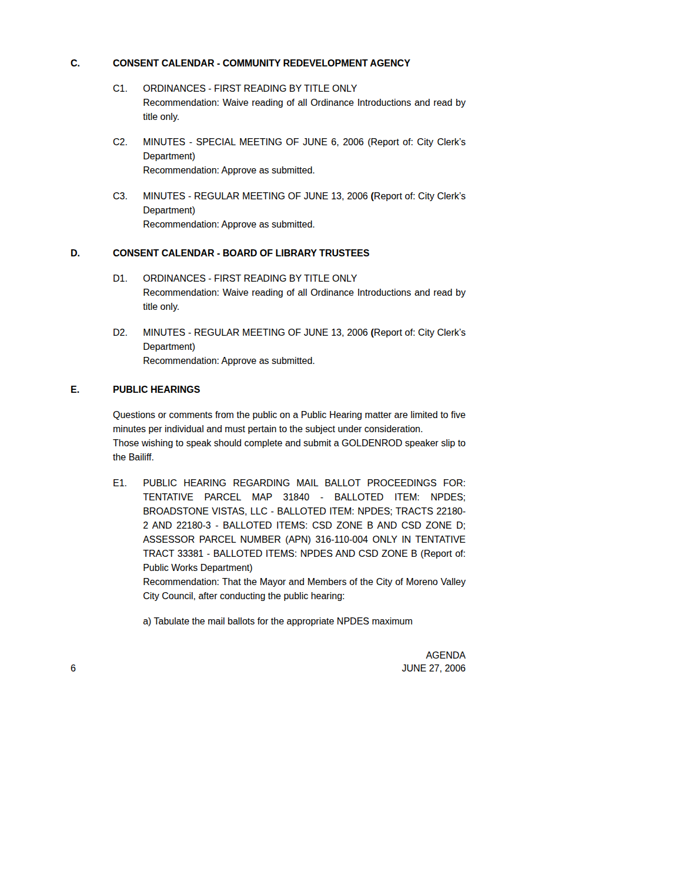C. CONSENT CALENDAR - COMMUNITY REDEVELOPMENT AGENCY
C1.
ORDINANCES - FIRST READING BY TITLE ONLY
Recommendation: Waive reading of all Ordinance Introductions and read by title only.
C2.
MINUTES - SPECIAL MEETING OF JUNE 6, 2006 (Report of: City Clerk’s Department)
Recommendation: Approve as submitted.
C3.
MINUTES - REGULAR MEETING OF JUNE 13, 2006 (Report of: City Clerk’s Department)
Recommendation: Approve as submitted.
D. CONSENT CALENDAR - BOARD OF LIBRARY TRUSTEES
D1.
ORDINANCES - FIRST READING BY TITLE ONLY
Recommendation: Waive reading of all Ordinance Introductions and read by title only.
D2.
MINUTES - REGULAR MEETING OF JUNE 13, 2006 (Report of: City Clerk’s Department)
Recommendation: Approve as submitted.
E. PUBLIC HEARINGS
Questions or comments from the public on a Public Hearing matter are limited to five minutes per individual and must pertain to the subject under consideration.
Those wishing to speak should complete and submit a GOLDENROD speaker slip to the Bailiff.
E1.
PUBLIC HEARING REGARDING MAIL BALLOT PROCEEDINGS FOR: TENTATIVE PARCEL MAP 31840 - BALLOTED ITEM: NPDES; BROADSTONE VISTAS, LLC - BALLOTED ITEM: NPDES; TRACTS 22180-2 AND 22180-3 - BALLOTED ITEMS: CSD ZONE B AND CSD ZONE D; ASSESSOR PARCEL NUMBER (APN) 316-110-004 ONLY IN TENTATIVE TRACT 33381 - BALLOTED ITEMS: NPDES AND CSD ZONE B (Report of: Public Works Department)
Recommendation: That the Mayor and Members of the City of Moreno Valley City Council, after conducting the public hearing:
a) Tabulate the mail ballots for the appropriate NPDES maximum
6
AGENDA
JUNE 27, 2006